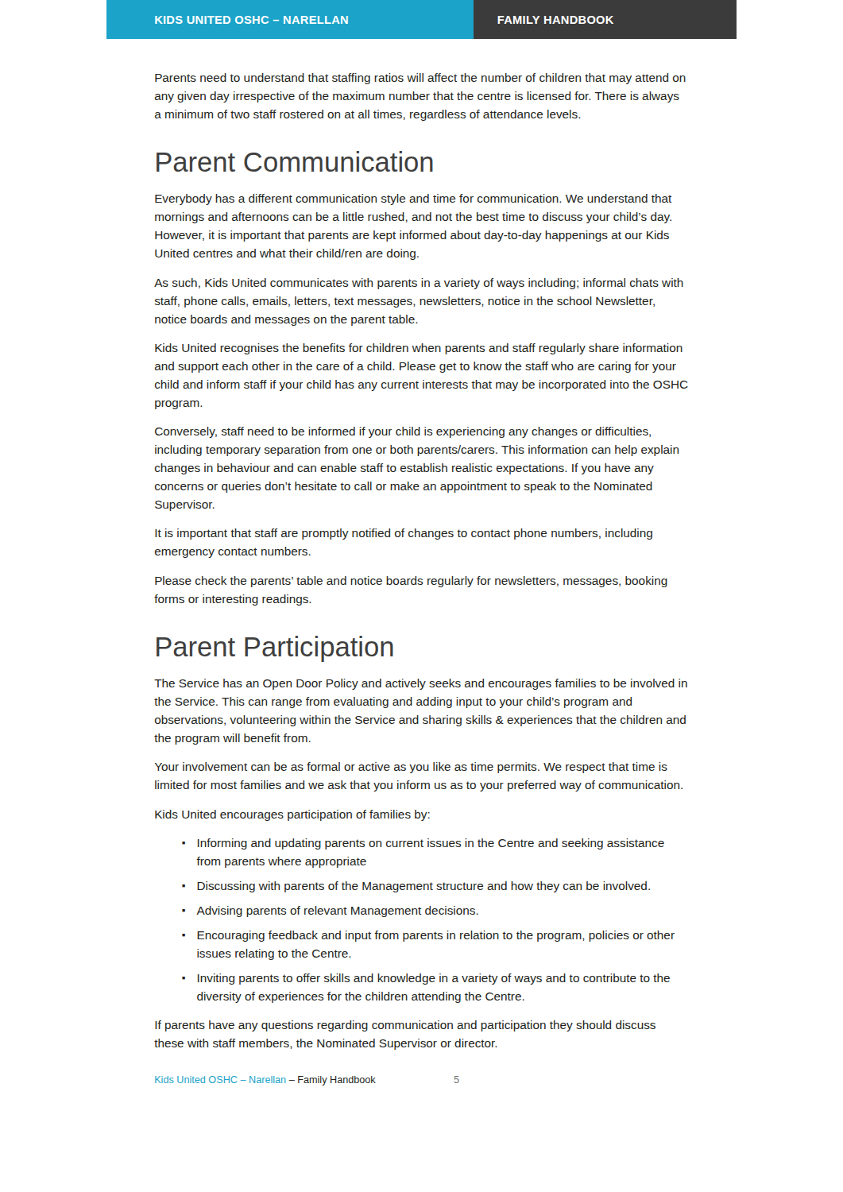KIDS UNITED OSHC – NARELLAN
FAMILY HANDBOOK
Parents need to understand that staffing ratios will affect the number of children that may attend on any given day irrespective of the maximum number that the centre is licensed for. There is always a minimum of two staff rostered on at all times, regardless of attendance levels.
Parent Communication
Everybody has a different communication style and time for communication. We understand that mornings and afternoons can be a little rushed, and not the best time to discuss your child’s day. However, it is important that parents are kept informed about day-to-day happenings at our Kids United centres and what their child/ren are doing.
As such, Kids United communicates with parents in a variety of ways including; informal chats with staff, phone calls, emails, letters, text messages, newsletters, notice in the school Newsletter, notice boards and messages on the parent table.
Kids United recognises the benefits for children when parents and staff regularly share information and support each other in the care of a child. Please get to know the staff who are caring for your child and inform staff if your child has any current interests that may be incorporated into the OSHC program.
Conversely, staff need to be informed if your child is experiencing any changes or difficulties, including temporary separation from one or both parents/carers. This information can help explain changes in behaviour and can enable staff to establish realistic expectations. If you have any concerns or queries don’t hesitate to call or make an appointment to speak to the Nominated Supervisor.
It is important that staff are promptly notified of changes to contact phone numbers, including emergency contact numbers.
Please check the parents’ table and notice boards regularly for newsletters, messages, booking forms or interesting readings.
Parent Participation
The Service has an Open Door Policy and actively seeks and encourages families to be involved in the Service. This can range from evaluating and adding input to your child’s program and observations, volunteering within the Service and sharing skills & experiences that the children and the program will benefit from.
Your involvement can be as formal or active as you like as time permits. We respect that time is limited for most families and we ask that you inform us as to your preferred way of communication.
Kids United encourages participation of families by:
Informing and updating parents on current issues in the Centre and seeking assistance from parents where appropriate
Discussing with parents of the Management structure and how they can be involved.
Advising parents of relevant Management decisions.
Encouraging feedback and input from parents in relation to the program, policies or other issues relating to the Centre.
Inviting parents to offer skills and knowledge in a variety of ways and to contribute to the diversity of experiences for the children attending the Centre.
If parents have any questions regarding communication and participation they should discuss these with staff members, the Nominated Supervisor or director.
Kids United OSHC – Narellan – Family Handbook 5